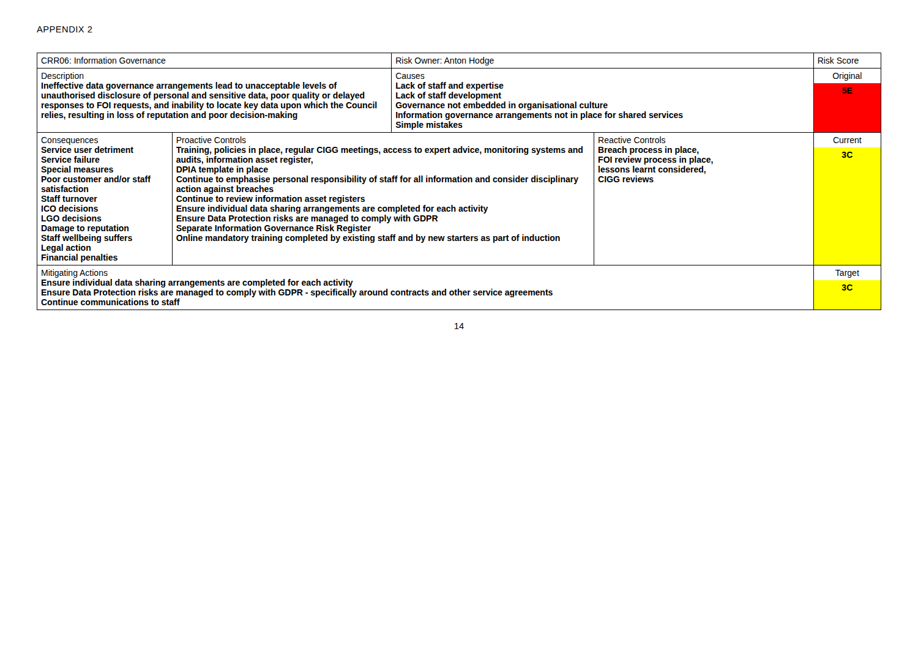APPENDIX 2
| CRR06: Information Governance | Risk Owner: Anton Hodge | Risk Score |
| Description Ineffective data governance arrangements lead to unacceptable levels of unauthorised disclosure of personal and sensitive data, poor quality or delayed responses to FOI requests, and inability to locate key data upon which the Council relies, resulting in loss of reputation and poor decision-making | Causes Lack of staff and expertise Lack of staff development Governance not embedded in organisational culture Information governance arrangements not in place for shared services Simple mistakes | Original 5E |
| Consequences Service user detriment Service failure Special measures Poor customer and/or staff satisfaction Staff turnover ICO decisions LGO decisions Damage to reputation Staff wellbeing suffers Legal action Financial penalties | Proactive Controls Training, policies in place, regular CIGG meetings, access to expert advice, monitoring systems and audits, information asset register, DPIA template in place Continue to emphasise personal responsibility of staff for all information and consider disciplinary action against breaches Continue to review information asset registers Ensure individual data sharing arrangements are completed for each activity Ensure Data Protection risks are managed to comply with GDPR Separate Information Governance Risk Register Online mandatory training completed by existing staff and by new starters as part of induction | Reactive Controls Breach process in place, FOI review process in place, lessons learnt considered, CIGG reviews | Current 3C |
| Mitigating Actions Ensure individual data sharing arrangements are completed for each activity Ensure Data Protection risks are managed to comply with GDPR - specifically around contracts and other service agreements Continue communications to staff | Target 3C |
14